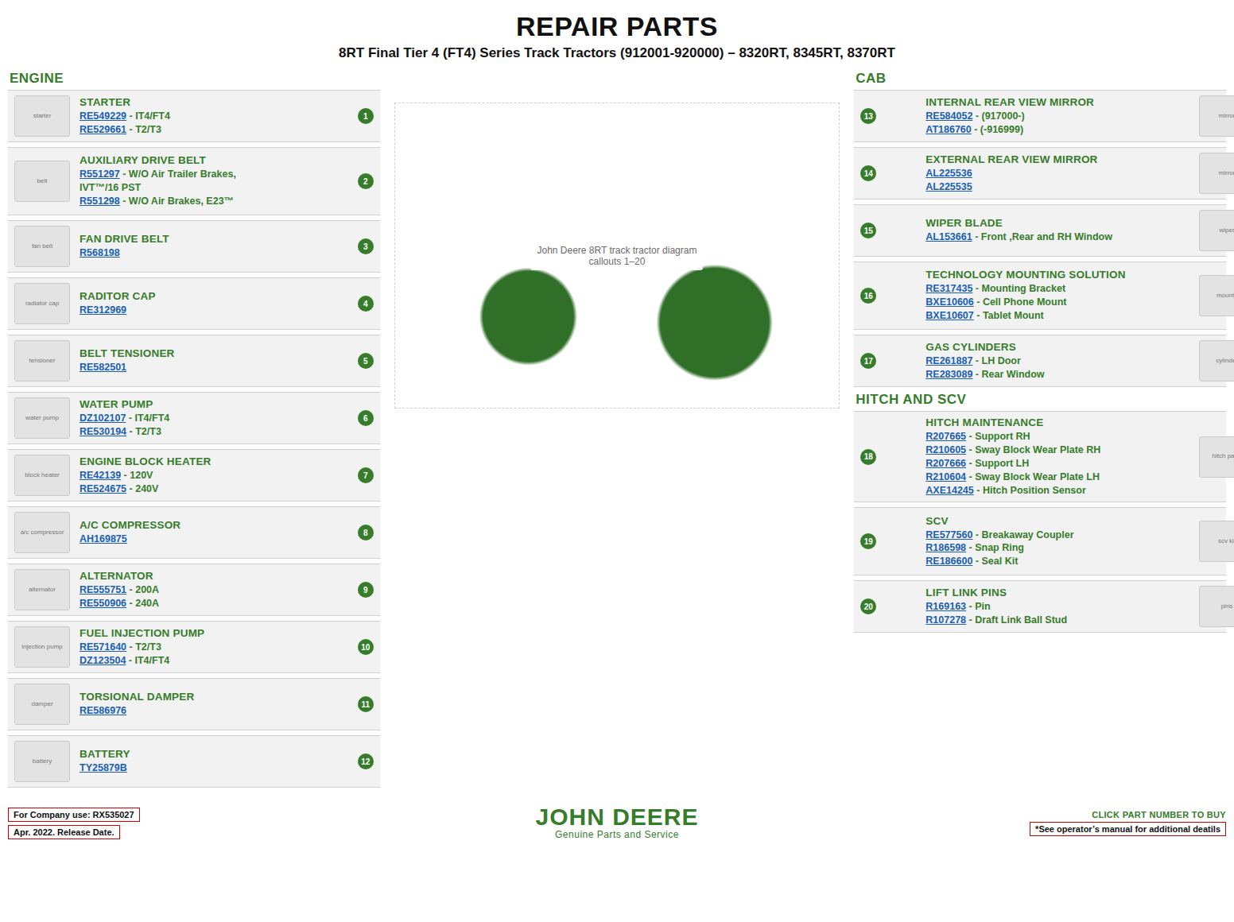REPAIR PARTS
8RT Final Tier 4 (FT4) Series Track Tractors (912001-920000) – 8320RT, 8345RT, 8370RT
ENGINE
starter
STARTER
RE549229 - IT4/FT4
RE529661 - T2/T3
1
belt
AUXILIARY DRIVE BELT
R551297 - W/O Air Trailer Brakes,
IVT™/16 PST
R551298 - W/O Air Brakes, E23™
2
fan belt
FAN DRIVE BELT
R568198
3
radiator cap
RADITOR CAP
RE312969
4
tensioner
BELT TENSIONER
RE582501
5
water pump
WATER PUMP
DZ102107 - IT4/FT4
RE530194 - T2/T3
6
block heater
ENGINE BLOCK HEATER
RE42139 - 120V
RE524675 - 240V
7
a/c compressor
A/C COMPRESSOR
AH169875
8
alternator
ALTERNATOR
RE555751 - 200A
RE550906 - 240A
9
injection pump
FUEL INJECTION PUMP
RE571640 - T2/T3
DZ123504 - IT4/FT4
10
damper
TORSIONAL DAMPER
RE586976
11
battery
BATTERY
TY25879B
12
John Deere 8RT track tractor diagram
callouts 1–20
CAB
13
INTERNAL REAR VIEW MIRROR
RE584052 - (917000-)
AT186760 - (-916999)
mirror
14
EXTERNAL REAR VIEW MIRROR
AL225536
AL225535
mirror
15
WIPER BLADE
AL153661 - Front ,Rear and RH Window
wiper
16
TECHNOLOGY MOUNTING SOLUTION
RE317435 - Mounting Bracket
BXE10606 - Cell Phone Mount
BXE10607 - Tablet Mount
mounts
17
GAS CYLINDERS
RE261887 - LH Door
RE283089 - Rear Window
cylinder
HITCH AND SCV
18
HITCH MAINTENANCE
R207665 - Support RH
R210605 - Sway Block Wear Plate RH
R207666 - Support LH
R210604 - Sway Block Wear Plate LH
AXE14245 - Hitch Position Sensor
hitch parts
19
SCV
RE577560 - Breakaway Coupler
R186598 - Snap Ring
RE186600 - Seal Kit
scv kit
20
LIFT LINK PINS
R169163 - Pin
R107278 - Draft Link Ball Stud
pins
For Company use: RX535027
Apr. 2022. Release Date.
JOHN DEERE
Genuine Parts and Service
CLICK PART NUMBER TO BUY
*See operator’s manual for additional deatils